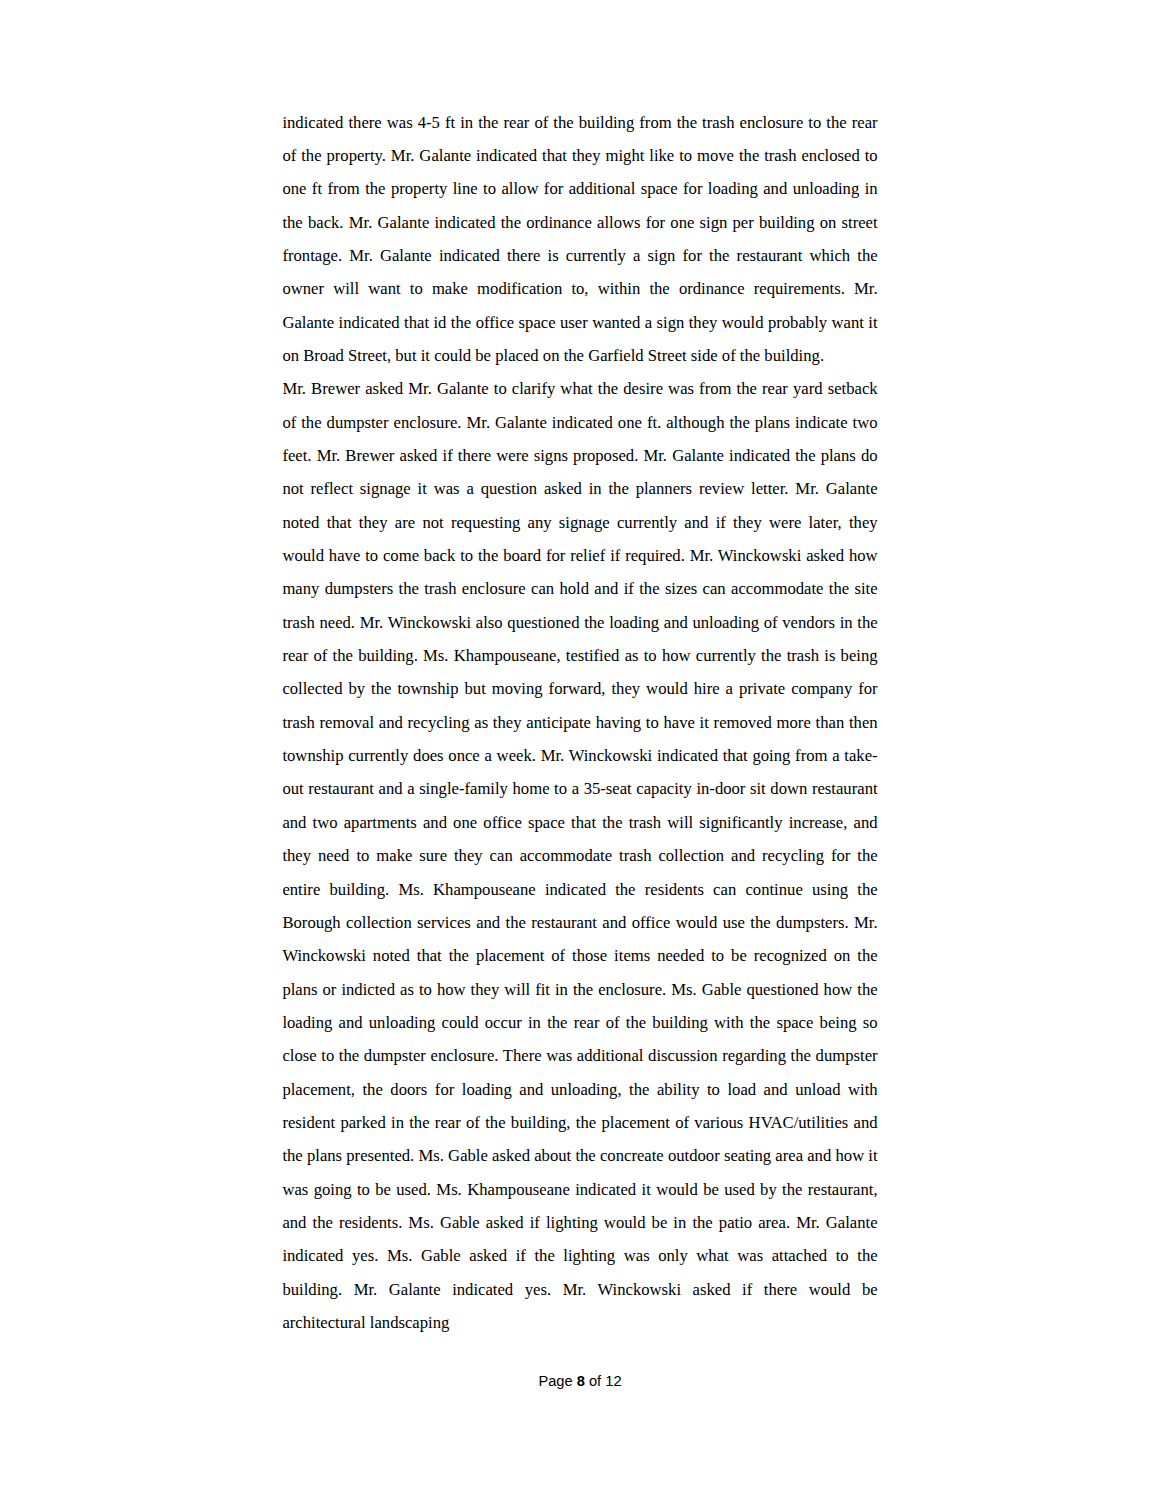indicated there was 4-5 ft in the rear of the building from the trash enclosure to the rear of the property. Mr. Galante indicated that they might like to move the trash enclosed to one ft from the property line to allow for additional space for loading and unloading in the back. Mr. Galante indicated the ordinance allows for one sign per building on street frontage. Mr. Galante indicated there is currently a sign for the restaurant which the owner will want to make modification to, within the ordinance requirements. Mr. Galante indicated that id the office space user wanted a sign they would probably want it on Broad Street, but it could be placed on the Garfield Street side of the building.
Mr. Brewer asked Mr. Galante to clarify what the desire was from the rear yard setback of the dumpster enclosure. Mr. Galante indicated one ft. although the plans indicate two feet. Mr. Brewer asked if there were signs proposed. Mr. Galante indicated the plans do not reflect signage it was a question asked in the planners review letter. Mr. Galante noted that they are not requesting any signage currently and if they were later, they would have to come back to the board for relief if required. Mr. Winckowski asked how many dumpsters the trash enclosure can hold and if the sizes can accommodate the site trash need. Mr. Winckowski also questioned the loading and unloading of vendors in the rear of the building. Ms. Khampouseane, testified as to how currently the trash is being collected by the township but moving forward, they would hire a private company for trash removal and recycling as they anticipate having to have it removed more than then township currently does once a week. Mr. Winckowski indicated that going from a take-out restaurant and a single-family home to a 35-seat capacity in-door sit down restaurant and two apartments and one office space that the trash will significantly increase, and they need to make sure they can accommodate trash collection and recycling for the entire building. Ms. Khampouseane indicated the residents can continue using the Borough collection services and the restaurant and office would use the dumpsters. Mr. Winckowski noted that the placement of those items needed to be recognized on the plans or indicted as to how they will fit in the enclosure. Ms. Gable questioned how the loading and unloading could occur in the rear of the building with the space being so close to the dumpster enclosure. There was additional discussion regarding the dumpster placement, the doors for loading and unloading, the ability to load and unload with resident parked in the rear of the building, the placement of various HVAC/utilities and the plans presented. Ms. Gable asked about the concreate outdoor seating area and how it was going to be used. Ms. Khampouseane indicated it would be used by the restaurant, and the residents. Ms. Gable asked if lighting would be in the patio area. Mr. Galante indicated yes. Ms. Gable asked if the lighting was only what was attached to the building. Mr. Galante indicated yes. Mr. Winckowski asked if there would be architectural landscaping
Page 8 of 12